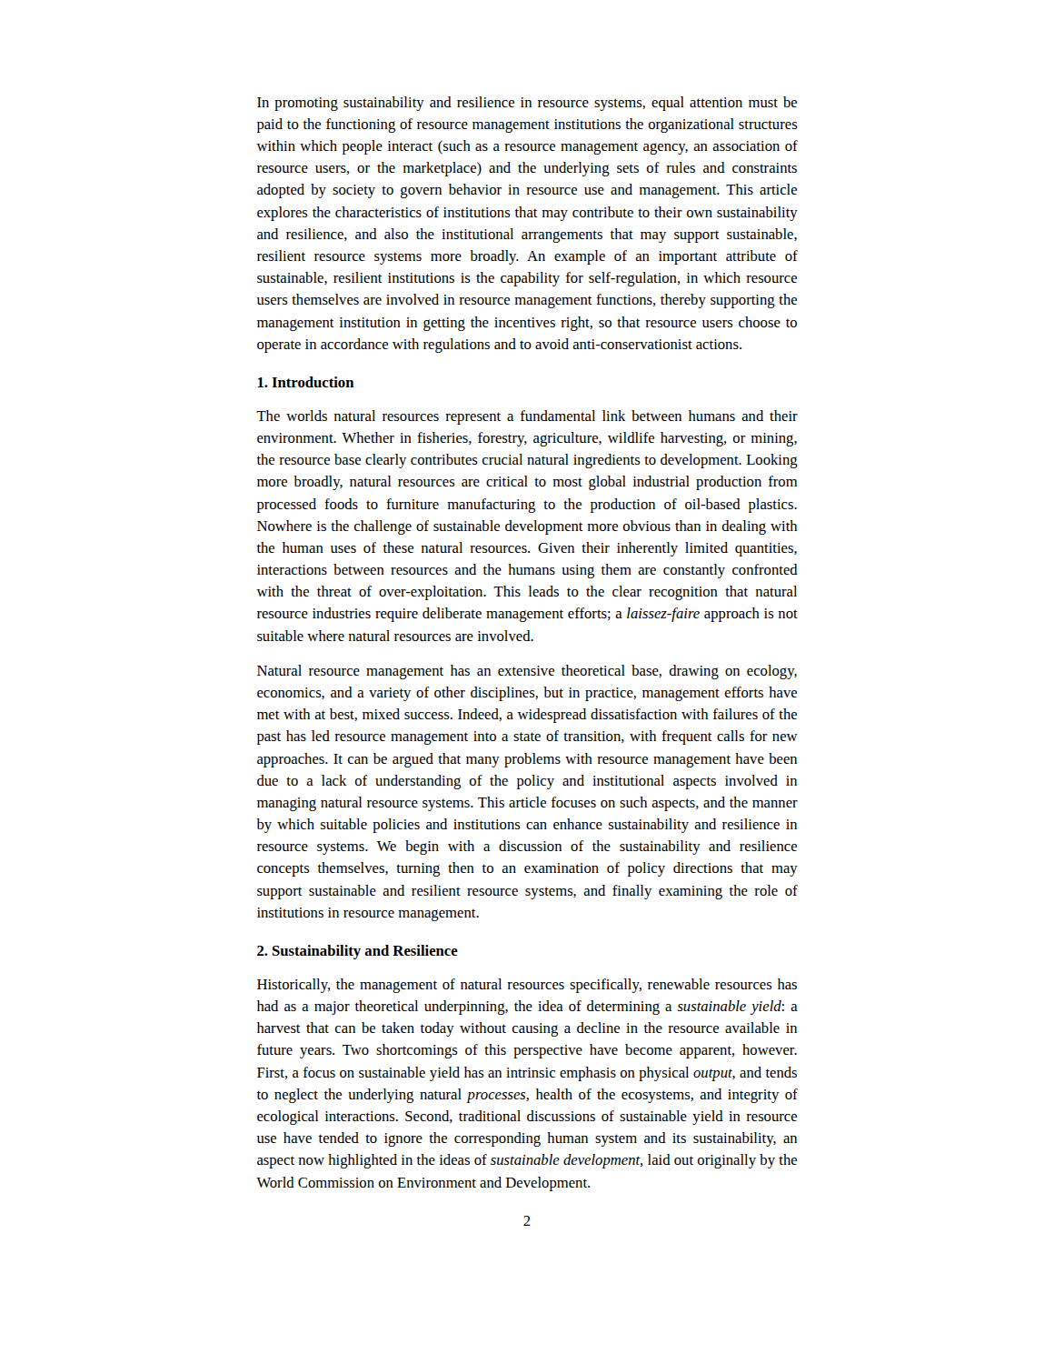In promoting sustainability and resilience in resource systems, equal attention must be paid to the functioning of resource management institutions the organizational structures within which people interact (such as a resource management agency, an association of resource users, or the marketplace) and the underlying sets of rules and constraints adopted by society to govern behavior in resource use and management. This article explores the characteristics of institutions that may contribute to their own sustainability and resilience, and also the institutional arrangements that may support sustainable, resilient resource systems more broadly. An example of an important attribute of sustainable, resilient institutions is the capability for self-regulation, in which resource users themselves are involved in resource management functions, thereby supporting the management institution in getting the incentives right, so that resource users choose to operate in accordance with regulations and to avoid anti-conservationist actions.
1. Introduction
The worlds natural resources represent a fundamental link between humans and their environment. Whether in fisheries, forestry, agriculture, wildlife harvesting, or mining, the resource base clearly contributes crucial natural ingredients to development. Looking more broadly, natural resources are critical to most global industrial production from processed foods to furniture manufacturing to the production of oil-based plastics. Nowhere is the challenge of sustainable development more obvious than in dealing with the human uses of these natural resources. Given their inherently limited quantities, interactions between resources and the humans using them are constantly confronted with the threat of over-exploitation. This leads to the clear recognition that natural resource industries require deliberate management efforts; a laissez-faire approach is not suitable where natural resources are involved.
Natural resource management has an extensive theoretical base, drawing on ecology, economics, and a variety of other disciplines, but in practice, management efforts have met with at best, mixed success. Indeed, a widespread dissatisfaction with failures of the past has led resource management into a state of transition, with frequent calls for new approaches. It can be argued that many problems with resource management have been due to a lack of understanding of the policy and institutional aspects involved in managing natural resource systems. This article focuses on such aspects, and the manner by which suitable policies and institutions can enhance sustainability and resilience in resource systems. We begin with a discussion of the sustainability and resilience concepts themselves, turning then to an examination of policy directions that may support sustainable and resilient resource systems, and finally examining the role of institutions in resource management.
2. Sustainability and Resilience
Historically, the management of natural resources specifically, renewable resources has had as a major theoretical underpinning, the idea of determining a sustainable yield: a harvest that can be taken today without causing a decline in the resource available in future years. Two shortcomings of this perspective have become apparent, however. First, a focus on sustainable yield has an intrinsic emphasis on physical output, and tends to neglect the underlying natural processes, health of the ecosystems, and integrity of ecological interactions. Second, traditional discussions of sustainable yield in resource use have tended to ignore the corresponding human system and its sustainability, an aspect now highlighted in the ideas of sustainable development, laid out originally by the World Commission on Environment and Development.
2